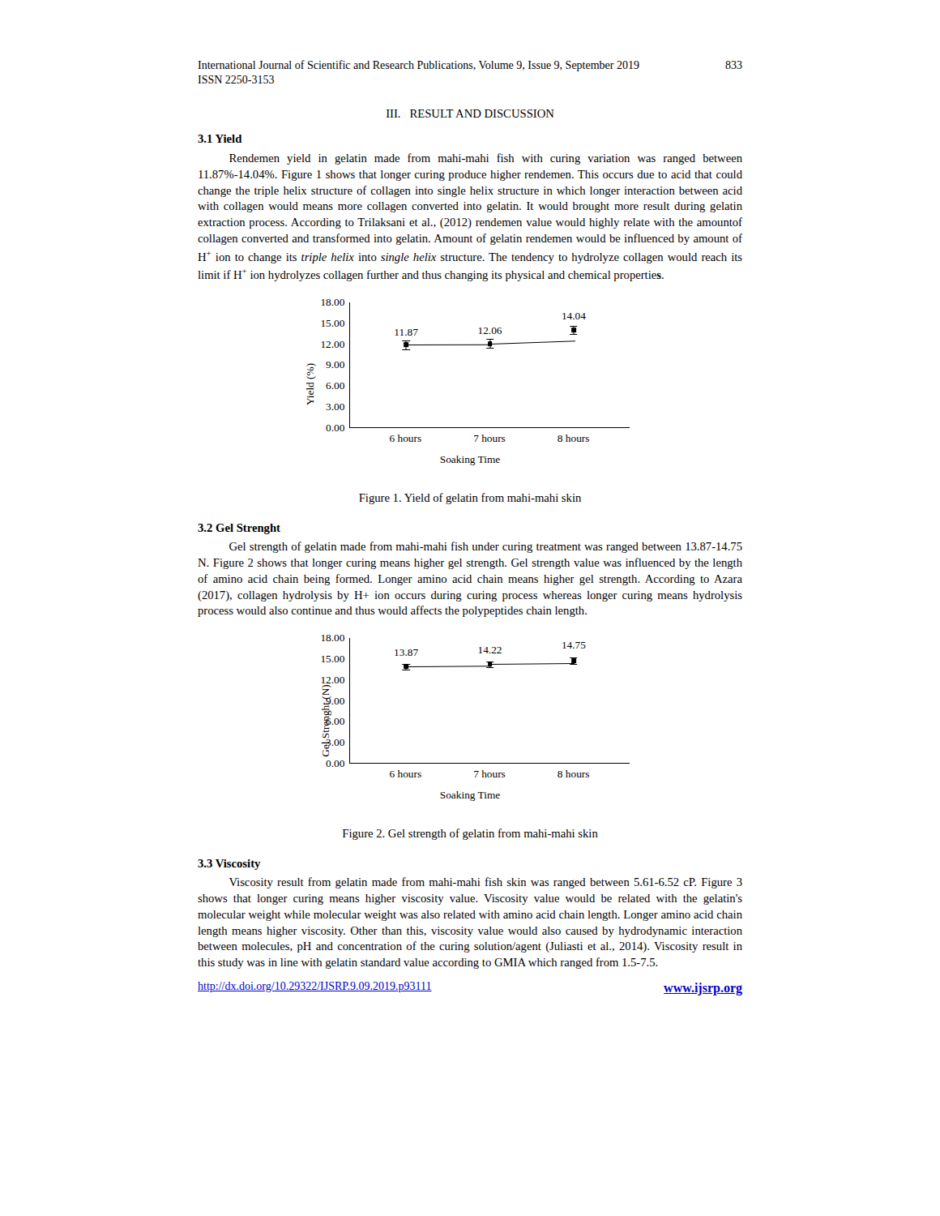International Journal of Scientific and Research Publications, Volume 9, Issue 9, September 2019
ISSN 2250-3153
833
III. RESULT AND DISCUSSION
3.1 Yield
Rendemen yield in gelatin made from mahi-mahi fish with curing variation was ranged between 11.87%-14.04%. Figure 1 shows that longer curing produce higher rendemen. This occurs due to acid that could change the triple helix structure of collagen into single helix structure in which longer interaction between acid with collagen would means more collagen converted into gelatin. It would brought more result during gelatin extraction process. According to Trilaksani et al., (2012) rendemen value would highly relate with the amountof collagen converted and transformed into gelatin. Amount of gelatin rendemen would be influenced by amount of H+ ion to change its triple helix into single helix structure. The tendency to hydrolyze collagen would reach its limit if H+ ion hydrolyzes collagen further and thus changing its physical and chemical properties.
Yield (%)
18.00 15.00 12.00 9.00 6.00 3.00 0.00
11.87
12.06
14.04
6 hours 7 hours 8 hours
Soaking Time
Figure 1. Yield of gelatin from mahi-mahi skin
3.2 Gel Strenght
Gel strength of gelatin made from mahi-mahi fish under curing treatment was ranged between 13.87-14.75 N. Figure 2 shows that longer curing means higher gel strength. Gel strength value was influenced by the length of amino acid chain being formed. Longer amino acid chain means higher gel strength. According to Azara (2017), collagen hydrolysis by H+ ion occurs during curing process whereas longer curing means hydrolysis process would also continue and thus would affects the polypeptides chain length.
Gel Strenght (N)
18.00 15.00 12.00 9.00 6.00 3.00 0.00
13.87
14.22
14.75
6 hours 7 hours 8 hours
Soaking Time
Figure 2. Gel strength of gelatin from mahi-mahi skin
3.3 Viscosity
Viscosity result from gelatin made from mahi-mahi fish skin was ranged between 5.61-6.52 cP. Figure 3 shows that longer curing means higher viscosity value. Viscosity value would be related with the gelatin's molecular weight while molecular weight was also related with amino acid chain length. Longer amino acid chain length means higher viscosity. Other than this, viscosity value would also caused by hydrodynamic interaction between molecules, pH and concentration of the curing solution/agent (Juliasti et al., 2014). Viscosity result in this study was in line with gelatin standard value according to GMIA which ranged from 1.5-7.5.
http://dx.doi.org/10.29322/IJSRP.9.09.2019.p93111
www.ijsrp.org